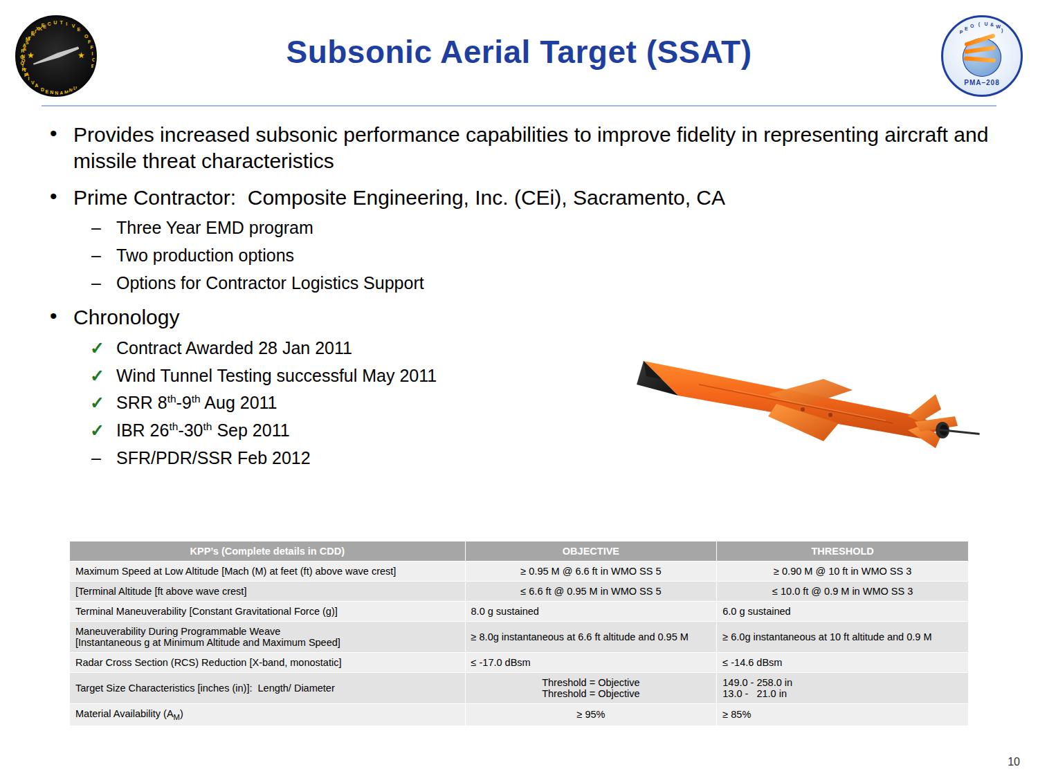P R O G R A M E X E C U T I V E O F F I C E U N M A N N E D A V I A T I O N & S T R I K E
★
★
P E O ( U & W )
PMA–208
Subsonic Aerial Target (SSAT)
Provides increased subsonic performance capabilities to improve fidelity in representing aircraft and missile threat characteristics
Prime Contractor: Composite Engineering, Inc. (CEi), Sacramento, CA
Three Year EMD program
Two production options
Options for Contractor Logistics Support
Chronology
Contract Awarded 28 Jan 2011
Wind Tunnel Testing successful May 2011
SRR 8th-9th Aug 2011
IBR 26th-30th Sep 2011
SFR/PDR/SSR Feb 2012
| KPP’s (Complete details in CDD) | OBJECTIVE | THRESHOLD |
| --- | --- | --- |
| Maximum Speed at Low Altitude [Mach (M) at feet (ft) above wave crest] | ≥ 0.95 M @ 6.6 ft in WMO SS 5 | ≥ 0.90 M @ 10 ft in WMO SS 3 |
| [Terminal Altitude [ft above wave crest] | ≤ 6.6 ft @ 0.95 M in WMO SS 5 | ≤ 10.0 ft @ 0.9 M in WMO SS 3 |
| Terminal Maneuverability [Constant Gravitational Force (g)] | 8.0 g sustained | 6.0 g sustained |
| Maneuverability During Programmable Weave [Instantaneous g at Minimum Altitude and Maximum Speed] | ≥ 8.0g instantaneous at 6.6 ft altitude and 0.95 M | ≥ 6.0g instantaneous at 10 ft altitude and 0.9 M |
| Radar Cross Section (RCS) Reduction [X-band, monostatic] | ≤ -17.0 dBsm | ≤ -14.6 dBsm |
| Target Size Characteristics [inches (in)]: Length/ Diameter | Threshold = Objective Threshold = Objective | 149.0 - 258.0 in 13.0 - 21.0 in |
| Material Availability (A M ) | ≥ 95% | ≥ 85% |
10